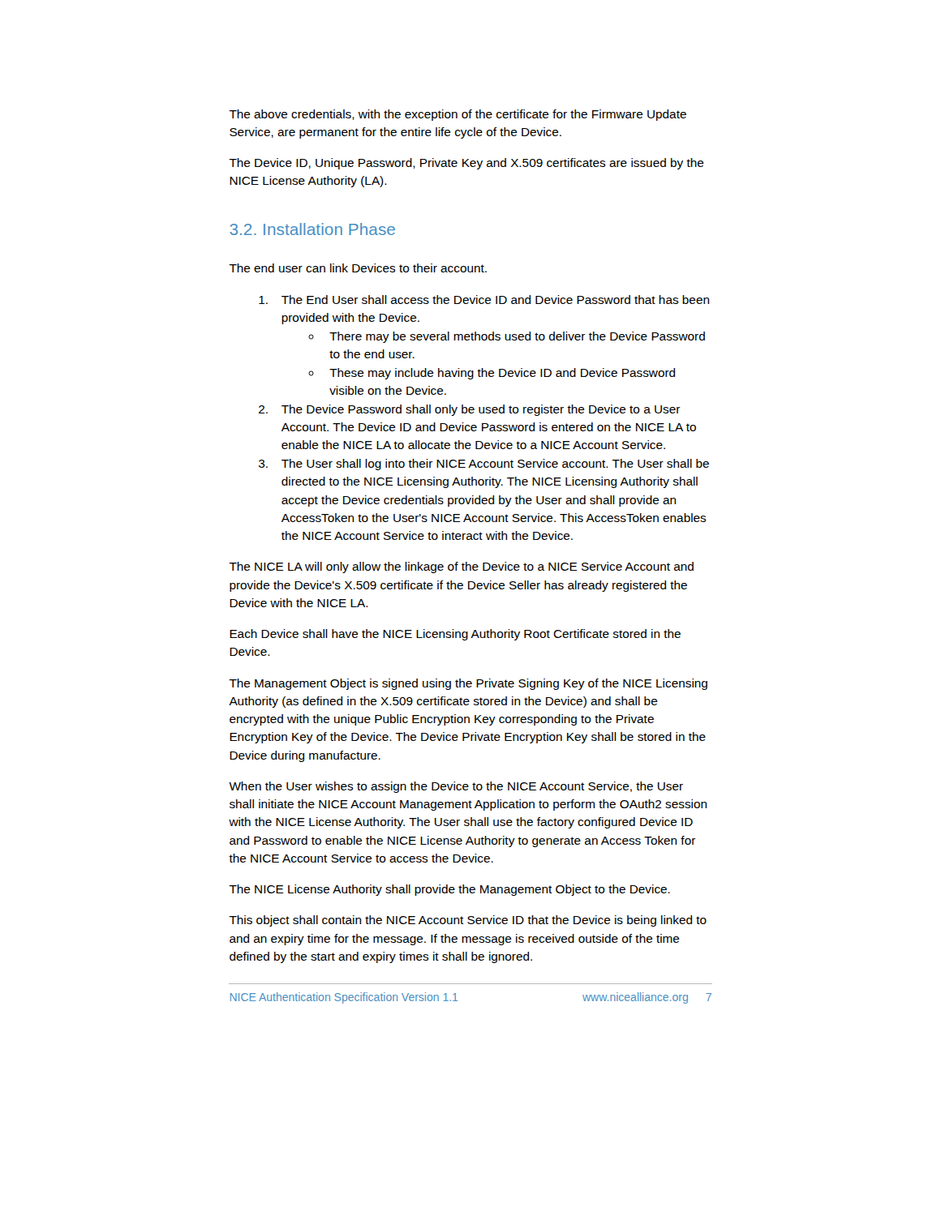The above credentials, with the exception of the certificate for the Firmware Update Service, are permanent for the entire life cycle of the Device.
The Device ID, Unique Password, Private Key and X.509 certificates are issued by the NICE License Authority (LA).
3.2. Installation Phase
The end user can link Devices to their account.
The End User shall access the Device ID and Device Password that has been provided with the Device.
There may be several methods used to deliver the Device Password to the end user.
These may include having the Device ID and Device Password visible on the Device.
The Device Password shall only be used to register the Device to a User Account. The Device ID and Device Password is entered on the NICE LA to enable the NICE LA to allocate the Device to a NICE Account Service.
The User shall log into their NICE Account Service account. The User shall be directed to the NICE Licensing Authority. The NICE Licensing Authority shall accept the Device credentials provided by the User and shall provide an AccessToken to the User's NICE Account Service. This AccessToken enables the NICE Account Service to interact with the Device.
The NICE LA will only allow the linkage of the Device to a NICE Service Account and provide the Device's X.509 certificate if the Device Seller has already registered the Device with the NICE LA.
Each Device shall have the NICE Licensing Authority Root Certificate stored in the Device.
The Management Object is signed using the Private Signing Key of the NICE Licensing Authority (as defined in the X.509 certificate stored in the Device) and shall be encrypted with the unique Public Encryption Key corresponding to the Private Encryption Key of the Device. The Device Private Encryption Key shall be stored in the Device during manufacture.
When the User wishes to assign the Device to the NICE Account Service, the User shall initiate the NICE Account Management Application to perform the OAuth2 session with the NICE License Authority. The User shall use the factory configured Device ID and Password to enable the NICE License Authority to generate an Access Token for the NICE Account Service to access the Device.
The NICE License Authority shall provide the Management Object to the Device.
This object shall contain the NICE Account Service ID that the Device is being linked to and an expiry time for the message. If the message is received outside of the time defined by the start and expiry times it shall be ignored.
NICE Authentication Specification Version 1.1
www.nicealliance.org7